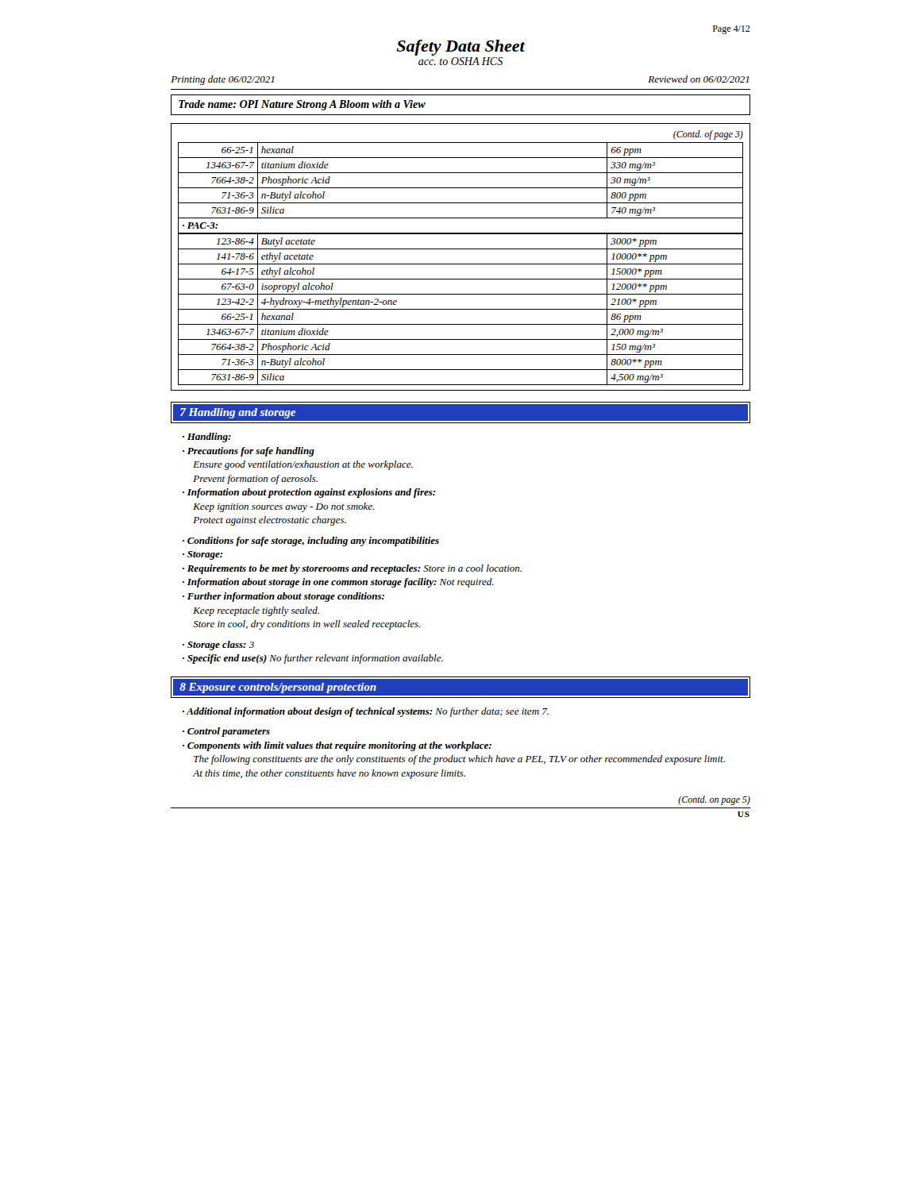Page 4/12
Safety Data Sheet
acc. to OSHA HCS
Printing date 06/02/2021 Reviewed on 06/02/2021
Trade name: OPI Nature Strong A Bloom with a View
(Contd. of page 3)
| 66-25-1 | hexanal | 66 ppm |
| 13463-67-7 | titanium dioxide | 330 mg/m³ |
| 7664-38-2 | Phosphoric Acid | 30 mg/m³ |
| 71-36-3 | n-Butyl alcohol | 800 ppm |
| 7631-86-9 | Silica | 740 mg/m³ |
· PAC-3:
| 123-86-4 | Butyl acetate | 3000* ppm |
| 141-78-6 | ethyl acetate | 10000** ppm |
| 64-17-5 | ethyl alcohol | 15000* ppm |
| 67-63-0 | isopropyl alcohol | 12000** ppm |
| 123-42-2 | 4-hydroxy-4-methylpentan-2-one | 2100* ppm |
| 66-25-1 | hexanal | 86 ppm |
| 13463-67-7 | titanium dioxide | 2,000 mg/m³ |
| 7664-38-2 | Phosphoric Acid | 150 mg/m³ |
| 71-36-3 | n-Butyl alcohol | 8000** ppm |
| 7631-86-9 | Silica | 4,500 mg/m³ |
7 Handling and storage
· Handling:
· Precautions for safe handling
Ensure good ventilation/exhaustion at the workplace.
Prevent formation of aerosols.
· Information about protection against explosions and fires:
Keep ignition sources away - Do not smoke.
Protect against electrostatic charges.
· Conditions for safe storage, including any incompatibilities
· Storage:
· Requirements to be met by storerooms and receptacles: Store in a cool location.
· Information about storage in one common storage facility: Not required.
· Further information about storage conditions:
Keep receptacle tightly sealed.
Store in cool, dry conditions in well sealed receptacles.
· Storage class: 3
· Specific end use(s) No further relevant information available.
8 Exposure controls/personal protection
· Additional information about design of technical systems: No further data; see item 7.
· Control parameters
· Components with limit values that require monitoring at the workplace:
The following constituents are the only constituents of the product which have a PEL, TLV or other recommended exposure limit.
At this time, the other constituents have no known exposure limits.
(Contd. on page 5)
US